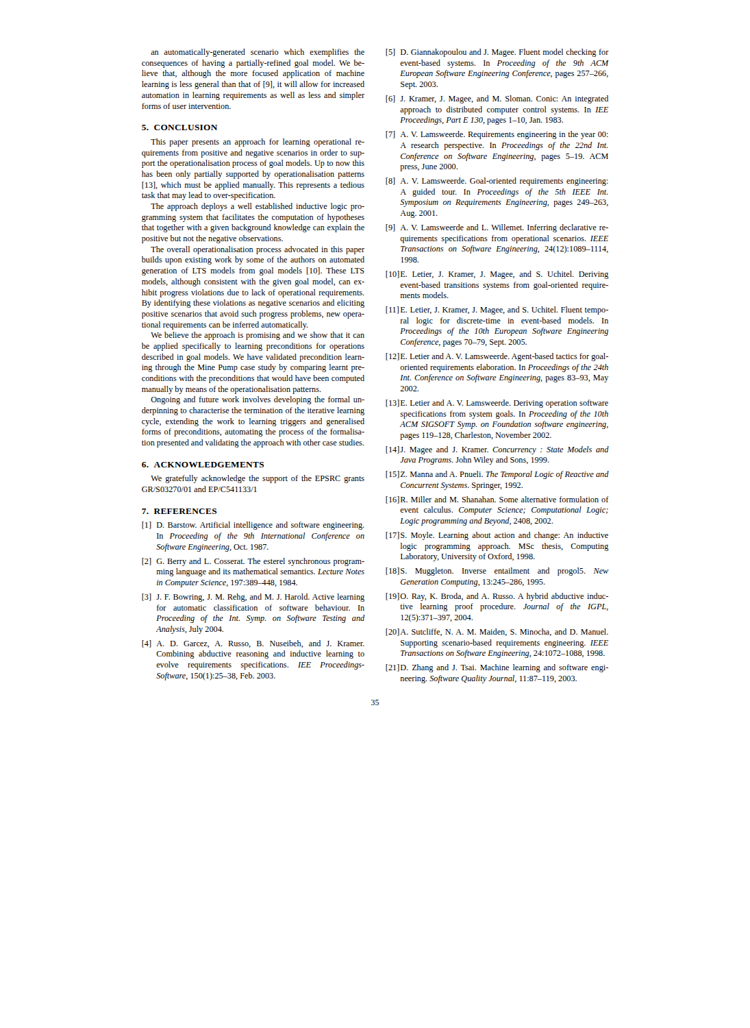an automatically-generated scenario which exemplifies the consequences of having a partially-refined goal model. We believe that, although the more focused application of machine learning is less general than that of [9], it will allow for increased automation in learning requirements as well as less and simpler forms of user intervention.
5. CONCLUSION
This paper presents an approach for learning operational requirements from positive and negative scenarios in order to support the operationalisation process of goal models. Up to now this has been only partially supported by operationalisation patterns [13], which must be applied manually. This represents a tedious task that may lead to over-specification.
The approach deploys a well established inductive logic programming system that facilitates the computation of hypotheses that together with a given background knowledge can explain the positive but not the negative observations.
The overall operationalisation process advocated in this paper builds upon existing work by some of the authors on automated generation of LTS models from goal models [10]. These LTS models, although consistent with the given goal model, can exhibit progress violations due to lack of operational requirements. By identifying these violations as negative scenarios and eliciting positive scenarios that avoid such progress problems, new operational requirements can be inferred automatically.
We believe the approach is promising and we show that it can be applied specifically to learning preconditions for operations described in goal models. We have validated precondition learning through the Mine Pump case study by comparing learnt preconditions with the preconditions that would have been computed manually by means of the operationalisation patterns.
Ongoing and future work involves developing the formal underpinning to characterise the termination of the iterative learning cycle, extending the work to learning triggers and generalised forms of preconditions, automating the process of the formalisation presented and validating the approach with other case studies.
6. ACKNOWLEDGEMENTS
We gratefully acknowledge the support of the EPSRC grants GR/S03270/01 and EP/C541133/1
7. REFERENCES
D. Barstow. Artificial intelligence and software engineering. In Proceeding of the 9th International Conference on Software Engineering, Oct. 1987.
G. Berry and L. Cosserat. The esterel synchronous programming language and its mathematical semantics. Lecture Notes in Computer Science, 197:389–448, 1984.
J. F. Bowring, J. M. Rehg, and M. J. Harold. Active learning for automatic classification of software behaviour. In Proceeding of the Int. Symp. on Software Testing and Analysis, July 2004.
A. D. Garcez, A. Russo, B. Nuseibeh, and J. Kramer. Combining abductive reasoning and inductive learning to evolve requirements specifications. IEE Proceedings-Software, 150(1):25–38, Feb. 2003.
D. Giannakopoulou and J. Magee. Fluent model checking for event-based systems. In Proceeding of the 9th ACM European Software Engineering Conference, pages 257–266, Sept. 2003.
J. Kramer, J. Magee, and M. Sloman. Conic: An integrated approach to distributed computer control systems. In IEE Proceedings, Part E 130, pages 1–10, Jan. 1983.
A. V. Lamsweerde. Requirements engineering in the year 00: A research perspective. In Proceedings of the 22nd Int. Conference on Software Engineering, pages 5–19. ACM press, June 2000.
A. V. Lamsweerde. Goal-oriented requirements engineering: A guided tour. In Proceedings of the 5th IEEE Int. Symposium on Requirements Engineering, pages 249–263, Aug. 2001.
A. V. Lamsweerde and L. Willemet. Inferring declarative requirements specifications from operational scenarios. IEEE Transactions on Software Engineering, 24(12):1089–1114, 1998.
E. Letier, J. Kramer, J. Magee, and S. Uchitel. Deriving event-based transitions systems from goal-oriented requirements models.
E. Letier, J. Kramer, J. Magee, and S. Uchitel. Fluent temporal logic for discrete-time in event-based models. In Proceedings of the 10th European Software Engineering Conference, pages 70–79, Sept. 2005.
E. Letier and A. V. Lamsweerde. Agent-based tactics for goal-oriented requirements elaboration. In Proceedings of the 24th Int. Conference on Software Engineering, pages 83–93, May 2002.
E. Letier and A. V. Lamsweerde. Deriving operation software specifications from system goals. In Proceeding of the 10th ACM SIGSOFT Symp. on Foundation software engineering, pages 119–128, Charleston, November 2002.
J. Magee and J. Kramer. Concurrency : State Models and Java Programs. John Wiley and Sons, 1999.
Z. Manna and A. Pnueli. The Temporal Logic of Reactive and Concurrent Systems. Springer, 1992.
R. Miller and M. Shanahan. Some alternative formulation of event calculus. Computer Science; Computational Logic; Logic programming and Beyond, 2408, 2002.
S. Moyle. Learning about action and change: An inductive logic programming approach. MSc thesis, Computing Laboratory, University of Oxford, 1998.
S. Muggleton. Inverse entailment and progol5. New Generation Computing, 13:245–286, 1995.
O. Ray, K. Broda, and A. Russo. A hybrid abductive inductive learning proof procedure. Journal of the IGPL, 12(5):371–397, 2004.
A. Sutcliffe, N. A. M. Maiden, S. Minocha, and D. Manuel. Supporting scenario-based requirements engineering. IEEE Transactions on Software Engineering, 24:1072–1088, 1998.
D. Zhang and J. Tsai. Machine learning and software engineering. Software Quality Journal, 11:87–119, 2003.
35